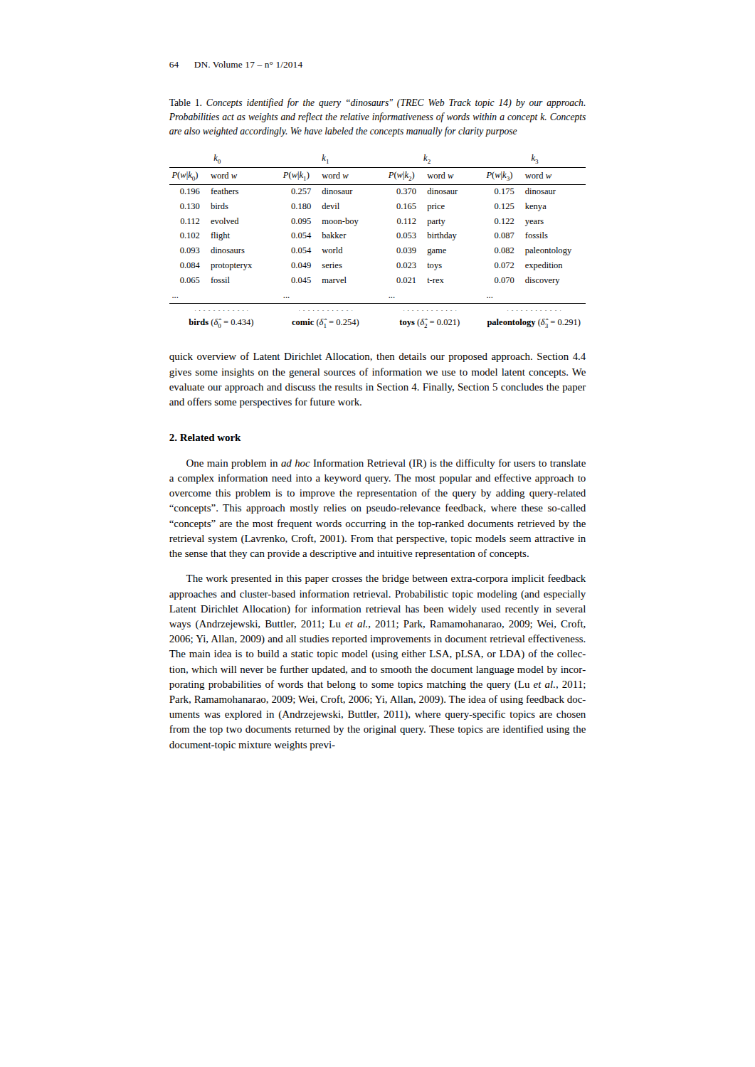64 DN. Volume 17 – n° 1/2014
Table 1. Concepts identified for the query “dinosaurs" (TREC Web Track topic 14) by our approach. Probabilities act as weights and reflect the relative informativeness of words within a concept k. Concepts are also weighted accordingly. We have labeled the concepts manually for clarity purpose
| k 0 | | k 1 | | k 2 | | k 3 |
| P ( w / k 0 ) | word w | | P ( w / k 1 ) | word w | | P ( w / k 2 ) | word w | | P ( w / k 3 ) | word w |
| 0.196 | feathers | | 0.257 | dinosaur | | 0.370 | dinosaur | | 0.175 | dinosaur |
| 0.130 | birds | | 0.180 | devil | | 0.165 | price | | 0.125 | kenya |
| 0.112 | evolved | | 0.095 | moon-boy | | 0.112 | party | | 0.122 | years |
| 0.102 | flight | | 0.054 | bakker | | 0.053 | birthday | | 0.087 | fossils |
| 0.093 | dinosaurs | | 0.054 | world | | 0.039 | game | | 0.082 | paleontology |
| 0.084 | protopteryx | | 0.049 | series | | 0.023 | toys | | 0.072 | expedition |
| 0.065 | fossil | | 0.045 | marvel | | 0.021 | t-rex | | 0.070 | discovery |
| ... | | ... | | ... | | ... |
⏟⏟⏟⏟⏟⏟⏟⏟⏟⏟⏟
⏟⏟⏟⏟⏟⏟⏟⏟⏟⏟⏟
⏟⏟⏟⏟⏟⏟⏟⏟⏟⏟⏟
⏟⏟⏟⏟⏟⏟⏟⏟⏟⏟⏟
birds (δ̂0 = 0.434)
comic (δ̂1 = 0.254)
toys (δ̂2 = 0.021)
paleontology (δ̂3 = 0.291)
quick overview of Latent Dirichlet Allocation, then details our proposed approach. Section 4.4 gives some insights on the general sources of information we use to model latent concepts. We evaluate our approach and discuss the results in Section 4. Finally, Section 5 concludes the paper and offers some perspectives for future work.
2. Related work
One main problem in ad hoc Information Retrieval (IR) is the difficulty for users to translate a complex information need into a keyword query. The most popular and effective approach to overcome this problem is to improve the representation of the query by adding query-related “concepts”. This approach mostly relies on pseudo-relevance feedback, where these so-called “concepts” are the most frequent words occurring in the top-ranked documents retrieved by the retrieval system (Lavrenko, Croft, 2001). From that perspective, topic models seem attractive in the sense that they can provide a descriptive and intuitive representation of concepts.
The work presented in this paper crosses the bridge between extra-corpora implicit feedback approaches and cluster-based information retrieval. Probabilistic topic modeling (and especially Latent Dirichlet Allocation) for information retrieval has been widely used recently in several ways (Andrzejewski, Buttler, 2011; Lu et al., 2011; Park, Ramamohanarao, 2009; Wei, Croft, 2006; Yi, Allan, 2009) and all studies reported improvements in document retrieval effectiveness. The main idea is to build a static topic model (using either LSA, pLSA, or LDA) of the collection, which will never be further updated, and to smooth the document language model by incorporating probabilities of words that belong to some topics matching the query (Lu et al., 2011; Park, Ramamohanarao, 2009; Wei, Croft, 2006; Yi, Allan, 2009). The idea of using feedback documents was explored in (Andrzejewski, Buttler, 2011), where query-specific topics are chosen from the top two documents returned by the original query. These topics are identified using the document-topic mixture weights previ-